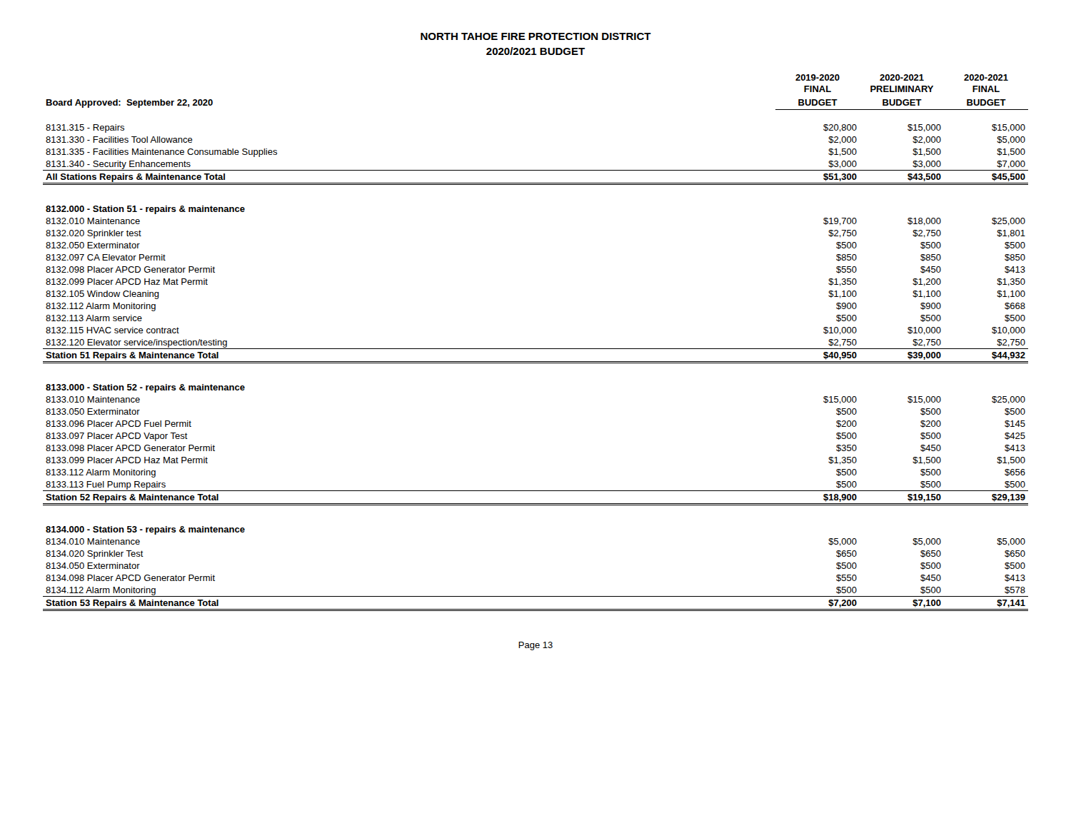NORTH TAHOE FIRE PROTECTION DISTRICT
2020/2021 BUDGET
| | 2019-2020 FINAL | 2020-2021 PRELIMINARY | 2020-2021 FINAL |
| --- | --- | --- | --- |
| Board Approved: September 22, 2020 | BUDGET | BUDGET | BUDGET |
| 8131.315 - Repairs | $20,800 | $15,000 | $15,000 |
| 8131.330 - Facilities Tool Allowance | $2,000 | $2,000 | $5,000 |
| 8131.335 - Facilities Maintenance Consumable Supplies | $1,500 | $1,500 | $1,500 |
| 8131.340 - Security Enhancements | $3,000 | $3,000 | $7,000 |
| All Stations Repairs & Maintenance Total | $51,300 | $43,500 | $45,500 |
| 8132.000 - Station 51 - repairs & maintenance | | | |
| 8132.010 Maintenance | $19,700 | $18,000 | $25,000 |
| 8132.020 Sprinkler test | $2,750 | $2,750 | $1,801 |
| 8132.050 Exterminator | $500 | $500 | $500 |
| 8132.097 CA Elevator Permit | $850 | $850 | $850 |
| 8132.098 Placer APCD Generator Permit | $550 | $450 | $413 |
| 8132.099 Placer APCD Haz Mat Permit | $1,350 | $1,200 | $1,350 |
| 8132.105 Window Cleaning | $1,100 | $1,100 | $1,100 |
| 8132.112 Alarm Monitoring | $900 | $900 | $668 |
| 8132.113 Alarm service | $500 | $500 | $500 |
| 8132.115 HVAC service contract | $10,000 | $10,000 | $10,000 |
| 8132.120 Elevator service/inspection/testing | $2,750 | $2,750 | $2,750 |
| Station 51 Repairs & Maintenance Total | $40,950 | $39,000 | $44,932 |
| 8133.000 - Station 52 - repairs & maintenance | | | |
| 8133.010 Maintenance | $15,000 | $15,000 | $25,000 |
| 8133.050 Exterminator | $500 | $500 | $500 |
| 8133.096 Placer APCD Fuel Permit | $200 | $200 | $145 |
| 8133.097 Placer APCD Vapor Test | $500 | $500 | $425 |
| 8133.098 Placer APCD Generator Permit | $350 | $450 | $413 |
| 8133.099 Placer APCD Haz Mat Permit | $1,350 | $1,500 | $1,500 |
| 8133.112 Alarm Monitoring | $500 | $500 | $656 |
| 8133.113 Fuel Pump Repairs | $500 | $500 | $500 |
| Station 52 Repairs & Maintenance Total | $18,900 | $19,150 | $29,139 |
| 8134.000 - Station 53 - repairs & maintenance | | | |
| 8134.010 Maintenance | $5,000 | $5,000 | $5,000 |
| 8134.020 Sprinkler Test | $650 | $650 | $650 |
| 8134.050 Exterminator | $500 | $500 | $500 |
| 8134.098 Placer APCD Generator Permit | $550 | $450 | $413 |
| 8134.112 Alarm Monitoring | $500 | $500 | $578 |
| Station 53 Repairs & Maintenance Total | $7,200 | $7,100 | $7,141 |
Page 13